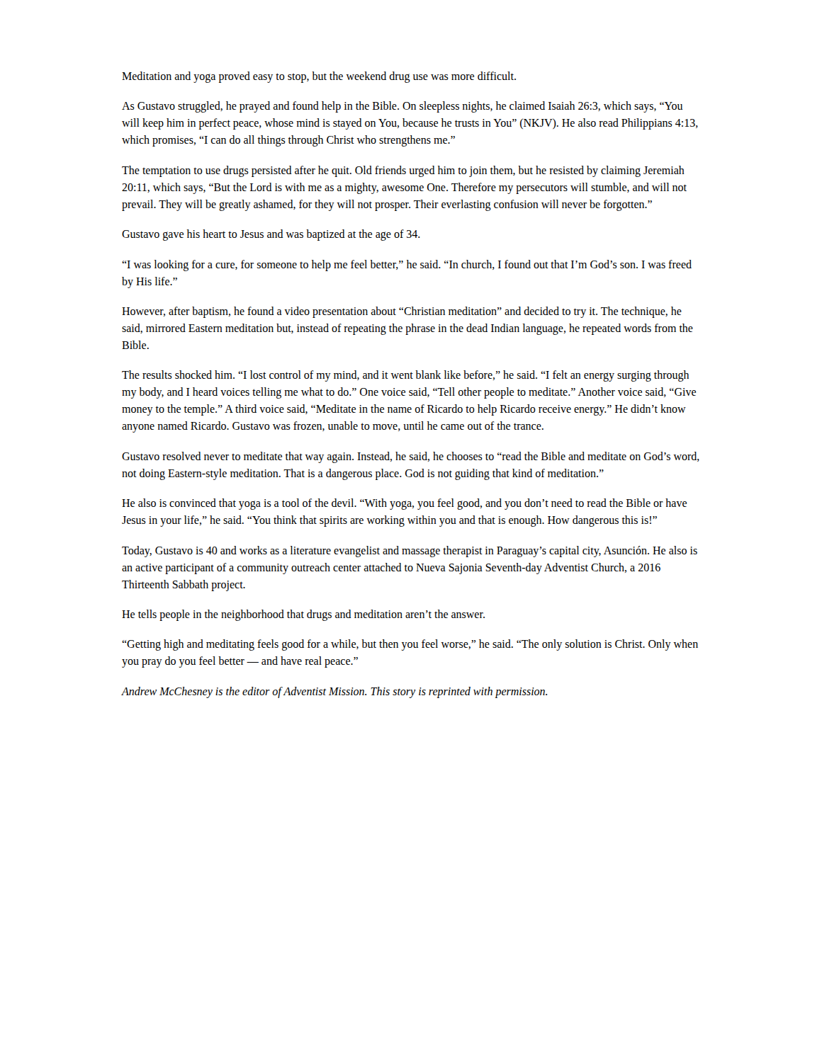Meditation and yoga proved easy to stop, but the weekend drug use was more difficult.
As Gustavo struggled, he prayed and found help in the Bible. On sleepless nights, he claimed Isaiah 26:3, which says, “You will keep him in perfect peace, whose mind is stayed on You, because he trusts in You” (NKJV). He also read Philippians 4:13, which promises, “I can do all things through Christ who strengthens me.”
The temptation to use drugs persisted after he quit. Old friends urged him to join them, but he resisted by claiming Jeremiah 20:11, which says, “But the Lord is with me as a mighty, awesome One. Therefore my persecutors will stumble, and will not prevail. They will be greatly ashamed, for they will not prosper. Their everlasting confusion will never be forgotten.”
Gustavo gave his heart to Jesus and was baptized at the age of 34.
“I was looking for a cure, for someone to help me feel better,” he said. “In church, I found out that I’m God’s son. I was freed by His life.”
However, after baptism, he found a video presentation about “Christian meditation” and decided to try it. The technique, he said, mirrored Eastern meditation but, instead of repeating the phrase in the dead Indian language, he repeated words from the Bible.
The results shocked him. “I lost control of my mind, and it went blank like before,” he said. “I felt an energy surging through my body, and I heard voices telling me what to do.” One voice said, “Tell other people to meditate.” Another voice said, “Give money to the temple.” A third voice said, “Meditate in the name of Ricardo to help Ricardo receive energy.” He didn’t know anyone named Ricardo. Gustavo was frozen, unable to move, until he came out of the trance.
Gustavo resolved never to meditate that way again. Instead, he said, he chooses to “read the Bible and meditate on God’s word, not doing Eastern-style meditation. That is a dangerous place. God is not guiding that kind of meditation.”
He also is convinced that yoga is a tool of the devil. “With yoga, you feel good, and you don’t need to read the Bible or have Jesus in your life,” he said. “You think that spirits are working within you and that is enough. How dangerous this is!”
Today, Gustavo is 40 and works as a literature evangelist and massage therapist in Paraguay’s capital city, Asunción. He also is an active participant of a community outreach center attached to Nueva Sajonia Seventh-day Adventist Church, a 2016 Thirteenth Sabbath project.
He tells people in the neighborhood that drugs and meditation aren’t the answer.
“Getting high and meditating feels good for a while, but then you feel worse,” he said. “The only solution is Christ. Only when you pray do you feel better — and have real peace.”
Andrew McChesney is the editor of Adventist Mission. This story is reprinted with permission.